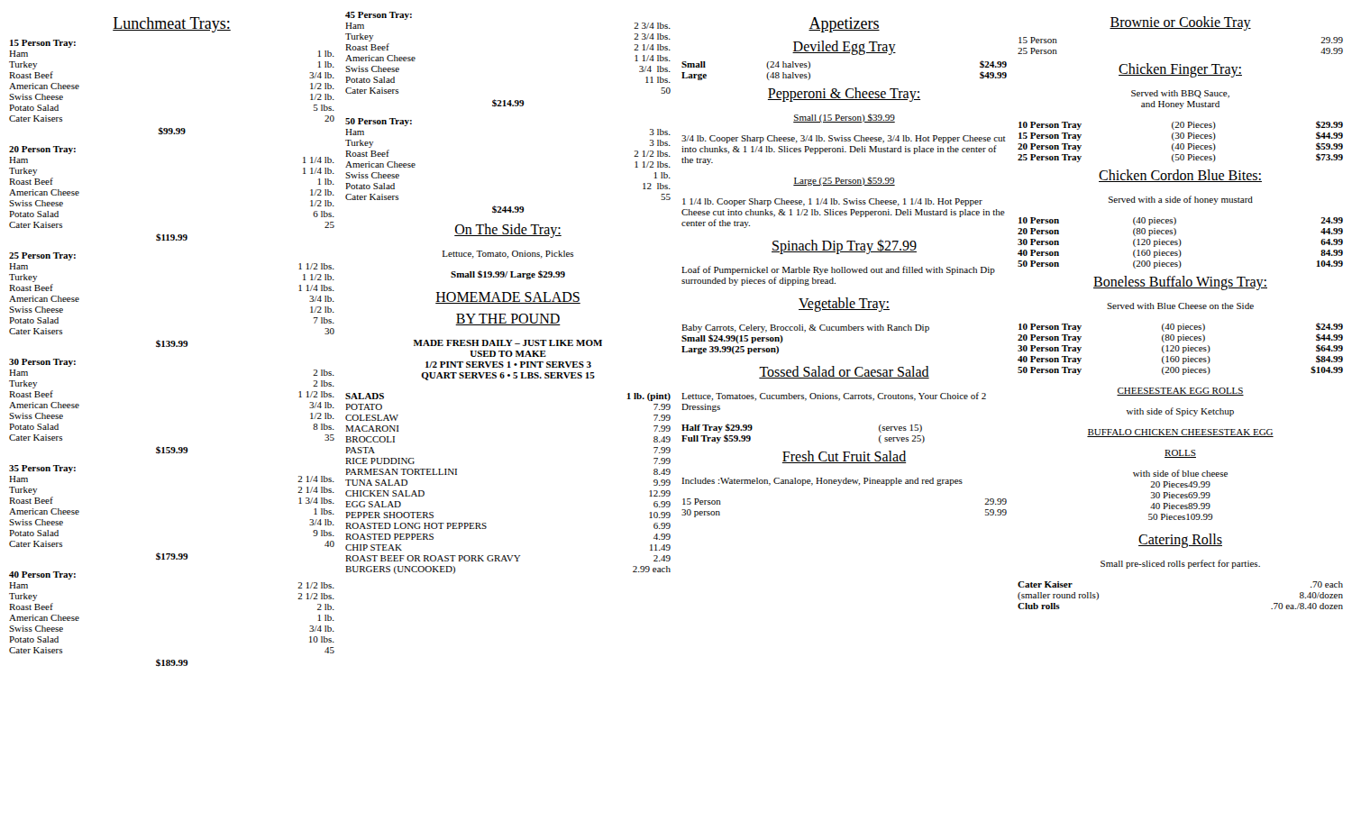Lunchmeat Trays:
15 Person Tray:
| Ham | 1 lb. |
| Turkey | 1 lb. |
| Roast Beef | 3/4 lb. |
| American Cheese | 1/2 lb. |
| Swiss Cheese | 1/2 lb. |
| Potato Salad | 5 lbs. |
| Cater Kaisers | 20 |
$99.99
20 Person Tray:
| Ham | 1 1/4 lb. |
| Turkey | 1 1/4 lb. |
| Roast Beef | 1 lb. |
| American Cheese | 1/2 lb. |
| Swiss Cheese | 1/2 lb. |
| Potato Salad | 6 lbs. |
| Cater Kaisers | 25 |
$119.99
25 Person Tray:
| Ham | 1 1/2 lbs. |
| Turkey | 1 1/2 lb. |
| Roast Beef | 1 1/4 lbs. |
| American Cheese | 3/4 lb. |
| Swiss Cheese | 1/2 lb. |
| Potato Salad | 7 lbs. |
| Cater Kaisers | 30 |
$139.99
30 Person Tray:
| Ham | 2 lbs. |
| Turkey | 2 lbs. |
| Roast Beef | 1 1/2 lbs. |
| American Cheese | 3/4 lb. |
| Swiss Cheese | 1/2 lb. |
| Potato Salad | 8 lbs. |
| Cater Kaisers | 35 |
$159.99
35 Person Tray:
| Ham | 2 1/4 lbs. |
| Turkey | 2 1/4 lbs. |
| Roast Beef | 1 3/4 lbs. |
| American Cheese | 1 lbs. |
| Swiss Cheese | 3/4 lb. |
| Potato Salad | 9 lbs. |
| Cater Kaisers | 40 |
$179.99
40 Person Tray:
| Ham | 2 1/2 lbs. |
| Turkey | 2 1/2 lbs. |
| Roast Beef | 2 lb. |
| American Cheese | 1 lb. |
| Swiss Cheese | 3/4 lb. |
| Potato Salad | 10 lbs. |
| Cater Kaisers | 45 |
$189.99
45 Person Tray:
| Ham | 2 3/4 lbs. |
| Turkey | 2 3/4 lbs. |
| Roast Beef | 2 1/4 lbs. |
| American Cheese | 1 1/4 lbs. |
| Swiss Cheese | 3/4 lbs. |
| Potato Salad | 11 lbs. |
| Cater Kaisers | 50 |
$214.99
50 Person Tray:
| Ham | 3 lbs. |
| Turkey | 3 lbs. |
| Roast Beef | 2 1/2 lbs. |
| American Cheese | 1 1/2 lbs. |
| Swiss Cheese | 1 lb. |
| Potato Salad | 12 lbs. |
| Cater Kaisers | 55 |
$244.99
On The Side Tray:
Lettuce, Tomato, Onions, Pickles
Small $19.99/ Large $29.99
HOMEMADE SALADS
BY THE POUND
MADE FRESH DAILY – JUST LIKE MOM
USED TO MAKE
1/2 PINT SERVES 1 • PINT SERVES 3
QUART SERVES 6 • 5 LBS. SERVES 15
| SALADS | 1 lb. (pint) |
| POTATO | 7.99 |
| COLESLAW | 7.99 |
| MACARONI | 7.99 |
| BROCCOLI | 8.49 |
| PASTA | 7.99 |
| RICE PUDDING | 7.99 |
| PARMESAN TORTELLINI | 8.49 |
| TUNA SALAD | 9.99 |
| CHICKEN SALAD | 12.99 |
| EGG SALAD | 6.99 |
| PEPPER SHOOTERS | 10.99 |
| ROASTED LONG HOT PEPPERS | 6.99 |
| ROASTED PEPPERS | 4.99 |
| CHIP STEAK | 11.49 |
| ROAST BEEF OR ROAST PORK GRAVY | 2.49 |
| BURGERS (UNCOOKED) | 2.99 each |
Appetizers
Deviled Egg Tray
| Small | (24 halves) | $24.99 |
| Large | (48 halves) | $49.99 |
Pepperoni & Cheese Tray:
Small (15 Person) $39.99
3/4 lb. Cooper Sharp Cheese, 3/4 lb. Swiss Cheese, 3/4 lb. Hot Pepper Cheese cut into chunks, & 1 1/4 lb. Slices Pepperoni. Deli Mustard is place in the center of the tray.
Large (25 Person) $59.99
1 1/4 lb. Cooper Sharp Cheese, 1 1/4 lb. Swiss Cheese, 1 1/4 lb. Hot Pepper Cheese cut into chunks, & 1 1/2 lb. Slices Pepperoni. Deli Mustard is place in the center of the tray.
Spinach Dip Tray $27.99
Loaf of Pumpernickel or Marble Rye hollowed out and filled with Spinach Dip surrounded by pieces of dipping bread.
Vegetable Tray:
Baby Carrots, Celery, Broccoli, & Cucumbers with Ranch Dip
Small $24.99(15 person)
Large 39.99(25 person)
Tossed Salad or Caesar Salad
Lettuce, Tomatoes, Cucumbers, Onions, Carrots, Croutons, Your Choice of 2 Dressings
| Half Tray $29.99 | (serves 15) |
| Full Tray $59.99 | ( serves 25) |
Fresh Cut Fruit Salad
Includes :Watermelon, Canalope, Honeydew, Pineapple and red grapes
| 15 Person | 29.99 |
| 30 person | 59.99 |
Brownie or Cookie Tray
| 15 Person | 29.99 |
| 25 Person | 49.99 |
Chicken Finger Tray:
Served with BBQ Sauce,
and Honey Mustard
| 10 Person Tray | (20 Pieces) | $29.99 |
| 15 Person Tray | (30 Pieces) | $44.99 |
| 20 Person Tray | (40 Pieces) | $59.99 |
| 25 Person Tray | (50 Pieces) | $73.99 |
Chicken Cordon Blue Bites:
Served with a side of honey mustard
| 10 Person | (40 pieces) | 24.99 |
| 20 Person | (80 pieces) | 44.99 |
| 30 Person | (120 pieces) | 64.99 |
| 40 Person | (160 pieces) | 84.99 |
| 50 Person | (200 pieces) | 104.99 |
Boneless Buffalo Wings Tray:
Served with Blue Cheese on the Side
| 10 Person Tray | (40 pieces) | $24.99 |
| 20 Person Tray | (80 pieces) | $44.99 |
| 30 Person Tray | (120 pieces) | $64.99 |
| 40 Person Tray | (160 pieces) | $84.99 |
| 50 Person Tray | (200 pieces) | $104.99 |
CHEESESTEAK EGG ROLLS
with side of Spicy Ketchup
BUFFALO CHICKEN CHEESESTEAK EGG
ROLLS
with side of blue cheese
20 Pieces49.99
30 Pieces69.99
40 Pieces89.99
50 Pieces109.99
Catering Rolls
Small pre-sliced rolls perfect for parties.
| Cater Kaiser | .70 each |
| (smaller round rolls) | 8.40/dozen |
| Club rolls | .70 ea./8.40 dozen |